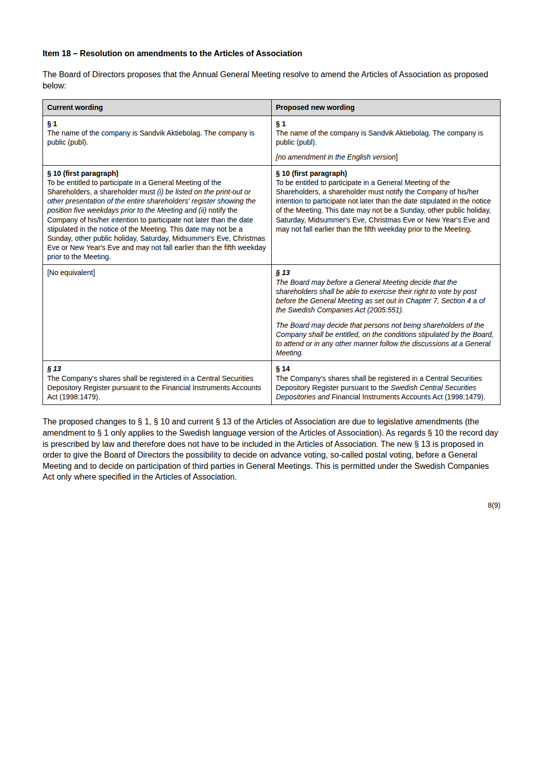Item 18 – Resolution on amendments to the Articles of Association
The Board of Directors proposes that the Annual General Meeting resolve to amend the Articles of Association as proposed below:
| Current wording | Proposed new wording |
| --- | --- |
| § 1 The name of the company is Sandvik Aktiebolag. The company is public (publ). | § 1 The name of the company is Sandvik Aktiebolag. The company is public (publ). [no amendment in the English version ] |
| § 10 (first paragraph) To be entitled to participate in a General Meeting of the Shareholders, a shareholder must (i) be listed on the print-out or other presentation of the entire shareholders' register showing the position five weekdays prior to the Meeting and (ii) notify the Company of his/her intention to participate not later than the date stipulated in the notice of the Meeting. This date may not be a Sunday, other public holiday, Saturday, Midsummer's Eve, Christmas Eve or New Year's Eve and may not fall earlier than the fifth weekday prior to the Meeting. | § 10 (first paragraph) To be entitled to participate in a General Meeting of the Shareholders, a shareholder must notify the Company of his/her intention to participate not later than the date stipulated in the notice of the Meeting. This date may not be a Sunday, other public holiday, Saturday, Midsummer's Eve, Christmas Eve or New Year's Eve and may not fall earlier than the fifth weekday prior to the Meeting. |
| [No equivalent] | § 13 The Board may before a General Meeting decide that the shareholders shall be able to exercise their right to vote by post before the General Meeting as set out in Chapter 7, Section 4 a of the Swedish Companies Act (2005:551). The Board may decide that persons not being shareholders of the Company shall be entitled, on the conditions stipulated by the Board, to attend or in any other manner follow the discussions at a General Meeting. |
| § 13 The Company’s shares shall be registered in a Central Securities Depository Register pursuant to the Financial Instruments Accounts Act (1998:1479). | § 14 The Company’s shares shall be registered in a Central Securities Depository Register pursuant to the Swedish Central Securities Depositories and Financial Instruments Accounts Act (1998:1479). |
The proposed changes to § 1, § 10 and current § 13 of the Articles of Association are due to legislative amendments (the amendment to § 1 only applies to the Swedish language version of the Articles of Association). As regards § 10 the record day is prescribed by law and therefore does not have to be included in the Articles of Association. The new § 13 is proposed in order to give the Board of Directors the possibility to decide on advance voting, so-called postal voting, before a General Meeting and to decide on participation of third parties in General Meetings. This is permitted under the Swedish Companies Act only where specified in the Articles of Association.
8(9)